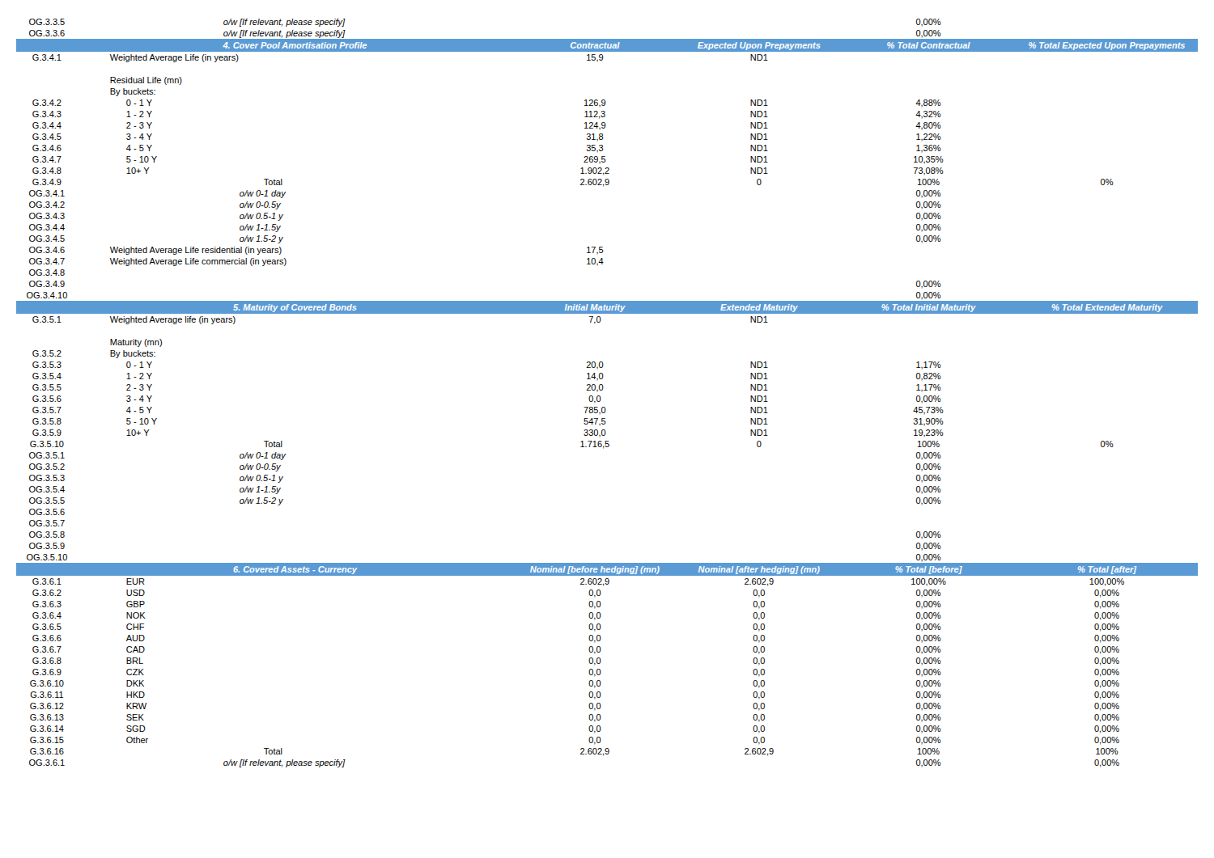| OG.3.3.5 | o/w [If relevant, please specify] | | | 0,00% | |
| OG.3.3.6 | o/w [If relevant, please specify] | | | 0,00% | |
| | 4. Cover Pool Amortisation Profile | Contractual | Expected Upon Prepayments | % Total Contractual | % Total Expected Upon Prepayments |
| G.3.4.1 | Weighted Average Life (in years) | 15,9 | ND1 | | |
| | Residual Life (mn) | | | | |
| | By buckets: | | | | |
| G.3.4.2 | 0 - 1 Y | 126,9 | ND1 | 4,88% | |
| G.3.4.3 | 1 - 2 Y | 112,3 | ND1 | 4,32% | |
| G.3.4.4 | 2 - 3 Y | 124,9 | ND1 | 4,80% | |
| G.3.4.5 | 3 - 4 Y | 31,8 | ND1 | 1,22% | |
| G.3.4.6 | 4 - 5 Y | 35,3 | ND1 | 1,36% | |
| G.3.4.7 | 5 - 10 Y | 269,5 | ND1 | 10,35% | |
| G.3.4.8 | 10+ Y | 1.902,2 | ND1 | 73,08% | |
| G.3.4.9 | Total | 2.602,9 | 0 | 100% | 0% |
| OG.3.4.1 | o/w 0-1 day | | | 0,00% | |
| OG.3.4.2 | o/w 0-0.5y | | | 0,00% | |
| OG.3.4.3 | o/w 0.5-1 y | | | 0,00% | |
| OG.3.4.4 | o/w 1-1.5y | | | 0,00% | |
| OG.3.4.5 | o/w 1.5-2 y | | | 0,00% | |
| OG.3.4.6 | Weighted Average Life residential (in years) | 17,5 | | | |
| OG.3.4.7 | Weighted Average Life commercial (in years) | 10,4 | | | |
| OG.3.4.8 | | | | | |
| OG.3.4.9 | | | | 0,00% | |
| OG.3.4.10 | | | | 0,00% | |
| | 5. Maturity of Covered Bonds | Initial Maturity | Extended Maturity | % Total Initial Maturity | % Total Extended Maturity |
| G.3.5.1 | Weighted Average life (in years) | 7,0 | ND1 | | |
| | Maturity (mn) | | | | |
| G.3.5.2 | By buckets: | | | | |
| G.3.5.3 | 0 - 1 Y | 20,0 | ND1 | 1,17% | |
| G.3.5.4 | 1 - 2 Y | 14,0 | ND1 | 0,82% | |
| G.3.5.5 | 2 - 3 Y | 20,0 | ND1 | 1,17% | |
| G.3.5.6 | 3 - 4 Y | 0,0 | ND1 | 0,00% | |
| G.3.5.7 | 4 - 5 Y | 785,0 | ND1 | 45,73% | |
| G.3.5.8 | 5 - 10 Y | 547,5 | ND1 | 31,90% | |
| G.3.5.9 | 10+ Y | 330,0 | ND1 | 19,23% | |
| G.3.5.10 | Total | 1.716,5 | 0 | 100% | 0% |
| OG.3.5.1 | o/w 0-1 day | | | 0,00% | |
| OG.3.5.2 | o/w 0-0.5y | | | 0,00% | |
| OG.3.5.3 | o/w 0.5-1 y | | | 0,00% | |
| OG.3.5.4 | o/w 1-1.5y | | | 0,00% | |
| OG.3.5.5 | o/w 1.5-2 y | | | 0,00% | |
| OG.3.5.6 | | | | | |
| OG.3.5.7 | | | | | |
| OG.3.5.8 | | | | 0,00% | |
| OG.3.5.9 | | | | 0,00% | |
| OG.3.5.10 | | | | 0,00% | |
| | 6. Covered Assets - Currency | Nominal [before hedging] (mn) | Nominal [after hedging] (mn) | % Total [before] | % Total [after] |
| G.3.6.1 | EUR | 2.602,9 | 2.602,9 | 100,00% | 100,00% |
| G.3.6.2 | USD | 0,0 | 0,0 | 0,00% | 0,00% |
| G.3.6.3 | GBP | 0,0 | 0,0 | 0,00% | 0,00% |
| G.3.6.4 | NOK | 0,0 | 0,0 | 0,00% | 0,00% |
| G.3.6.5 | CHF | 0,0 | 0,0 | 0,00% | 0,00% |
| G.3.6.6 | AUD | 0,0 | 0,0 | 0,00% | 0,00% |
| G.3.6.7 | CAD | 0,0 | 0,0 | 0,00% | 0,00% |
| G.3.6.8 | BRL | 0,0 | 0,0 | 0,00% | 0,00% |
| G.3.6.9 | CZK | 0,0 | 0,0 | 0,00% | 0,00% |
| G.3.6.10 | DKK | 0,0 | 0,0 | 0,00% | 0,00% |
| G.3.6.11 | HKD | 0,0 | 0,0 | 0,00% | 0,00% |
| G.3.6.12 | KRW | 0,0 | 0,0 | 0,00% | 0,00% |
| G.3.6.13 | SEK | 0,0 | 0,0 | 0,00% | 0,00% |
| G.3.6.14 | SGD | 0,0 | 0,0 | 0,00% | 0,00% |
| G.3.6.15 | Other | 0,0 | 0,0 | 0,00% | 0,00% |
| G.3.6.16 | Total | 2.602,9 | 2.602,9 | 100% | 100% |
| OG.3.6.1 | o/w [If relevant, please specify] | | | 0,00% | 0,00% |